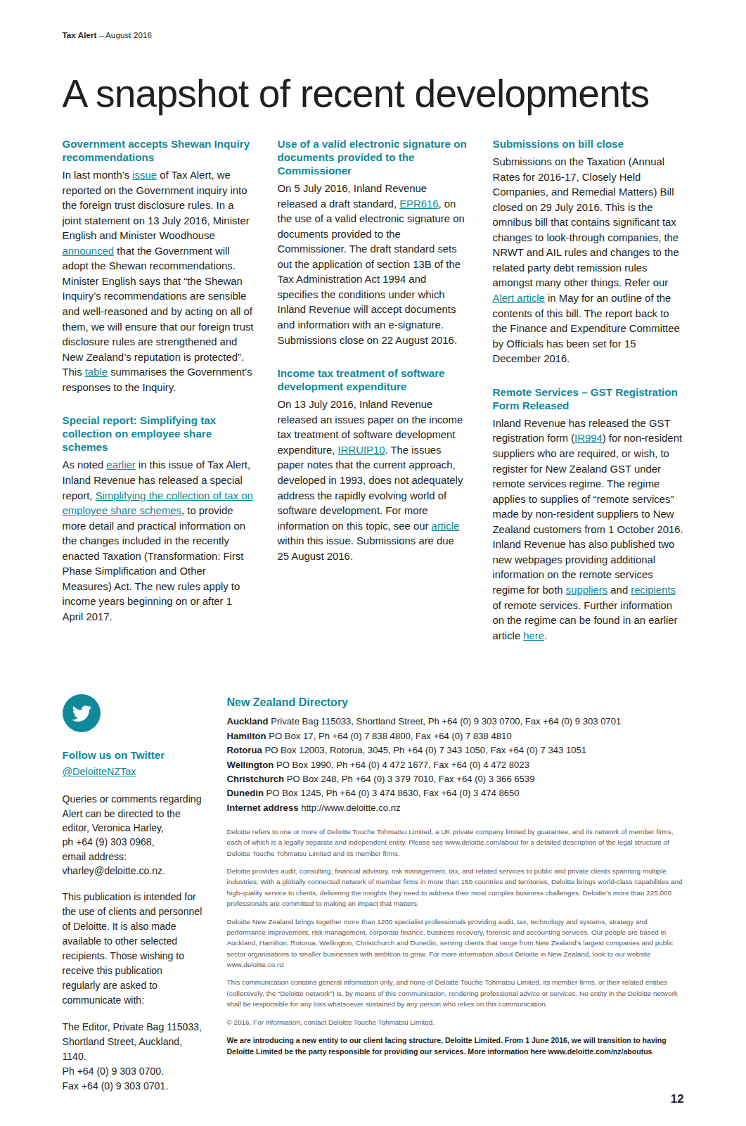Tax Alert – August 2016
A snapshot of recent developments
Government accepts Shewan Inquiry recommendations
In last month’s issue of Tax Alert, we reported on the Government inquiry into the foreign trust disclosure rules. In a joint statement on 13 July 2016, Minister English and Minister Woodhouse announced that the Government will adopt the Shewan recommendations. Minister English says that “the Shewan Inquiry’s recommendations are sensible and well-reasoned and by acting on all of them, we will ensure that our foreign trust disclosure rules are strengthened and New Zealand’s reputation is protected”. This table summarises the Government’s responses to the Inquiry.
Special report: Simplifying tax collection on employee share schemes
As noted earlier in this issue of Tax Alert, Inland Revenue has released a special report, Simplifying the collection of tax on employee share schemes, to provide more detail and practical information on the changes included in the recently enacted Taxation (Transformation: First Phase Simplification and Other Measures) Act. The new rules apply to income years beginning on or after 1 April 2017.
Use of a valid electronic signature on documents provided to the Commissioner
On 5 July 2016, Inland Revenue released a draft standard, EPR616, on the use of a valid electronic signature on documents provided to the Commissioner. The draft standard sets out the application of section 13B of the Tax Administration Act 1994 and specifies the conditions under which Inland Revenue will accept documents and information with an e-signature. Submissions close on 22 August 2016.
Income tax treatment of software development expenditure
On 13 July 2016, Inland Revenue released an issues paper on the income tax treatment of software development expenditure, IRRUIP10. The issues paper notes that the current approach, developed in 1993, does not adequately address the rapidly evolving world of software development. For more information on this topic, see our article within this issue. Submissions are due 25 August 2016.
Submissions on bill close
Submissions on the Taxation (Annual Rates for 2016-17, Closely Held Companies, and Remedial Matters) Bill closed on 29 July 2016. This is the omnibus bill that contains significant tax changes to look-through companies, the NRWT and AIL rules and changes to the related party debt remission rules amongst many other things. Refer our Alert article in May for an outline of the contents of this bill. The report back to the Finance and Expenditure Committee by Officials has been set for 15 December 2016.
Remote Services – GST Registration Form Released
Inland Revenue has released the GST registration form (IR994) for non-resident suppliers who are required, or wish, to register for New Zealand GST under remote services regime. The regime applies to supplies of “remote services” made by non-resident suppliers to New Zealand customers from 1 October 2016. Inland Revenue has also published two new webpages providing additional information on the remote services regime for both suppliers and recipients of remote services. Further information on the regime can be found in an earlier article here.
Follow us on Twitter
@DeloitteNZTax
Queries or comments regarding Alert can be directed to the editor, Veronica Harley,
ph +64 (9) 303 0968,
email address:
vharley@deloitte.co.nz.
This publication is intended for the use of clients and personnel of Deloitte. It is also made available to other selected recipients. Those wishing to receive this publication regularly are asked to communicate with:
The Editor, Private Bag 115033, Shortland Street, Auckland, 1140.
Ph +64 (0) 9 303 0700.
Fax +64 (0) 9 303 0701.
New Zealand Directory
Auckland Private Bag 115033, Shortland Street, Ph +64 (0) 9 303 0700, Fax +64 (0) 9 303 0701
Hamilton PO Box 17, Ph +64 (0) 7 838 4800, Fax +64 (0) 7 838 4810
Rotorua PO Box 12003, Rotorua, 3045, Ph +64 (0) 7 343 1050, Fax +64 (0) 7 343 1051
Wellington PO Box 1990, Ph +64 (0) 4 472 1677, Fax +64 (0) 4 472 8023
Christchurch PO Box 248, Ph +64 (0) 3 379 7010, Fax +64 (0) 3 366 6539
Dunedin PO Box 1245, Ph +64 (0) 3 474 8630, Fax +64 (0) 3 474 8650
Internet address http://www.deloitte.co.nz
Deloitte refers to one or more of Deloitte Touche Tohmatsu Limited, a UK private company limited by guarantee, and its network of member firms, each of which is a legally separate and independent entity. Please see www.deloitte.com/about for a detailed description of the legal structure of Deloitte Touche Tohmatsu Limited and its member firms.
Deloitte provides audit, consulting, financial advisory, risk management, tax, and related services to public and private clients spanning multiple industries. With a globally connected network of member firms in more than 150 countries and territories, Deloitte brings world-class capabilities and high-quality service to clients, delivering the insights they need to address their most complex business challenges. Deloitte’s more than 225,000 professionals are committed to making an impact that matters.
Deloitte New Zealand brings together more than 1200 specialist professionals providing audit, tax, technology and systems, strategy and performance improvement, risk management, corporate finance, business recovery, forensic and accounting services. Our people are based in Auckland, Hamilton, Rotorua, Wellington, Christchurch and Dunedin, serving clients that range from New Zealand’s largest companies and public sector organisations to smaller businesses with ambition to grow. For more information about Deloitte in New Zealand, look to our website www.deloitte.co.nz
This communication contains general information only, and none of Deloitte Touche Tohmatsu Limited, its member firms, or their related entities (collectively, the “Deloitte network”) is, by means of this communication, rendering professional advice or services. No entity in the Deloitte network shall be responsible for any loss whatsoever sustained by any person who relies on this communication.
© 2016. For information, contact Deloitte Touche Tohmatsu Limited.
We are introducing a new entity to our client facing structure, Deloitte Limited. From 1 June 2016, we will transition to having Deloitte Limited be the party responsible for providing our services. More information here www.deloitte.com/nz/aboutus
12